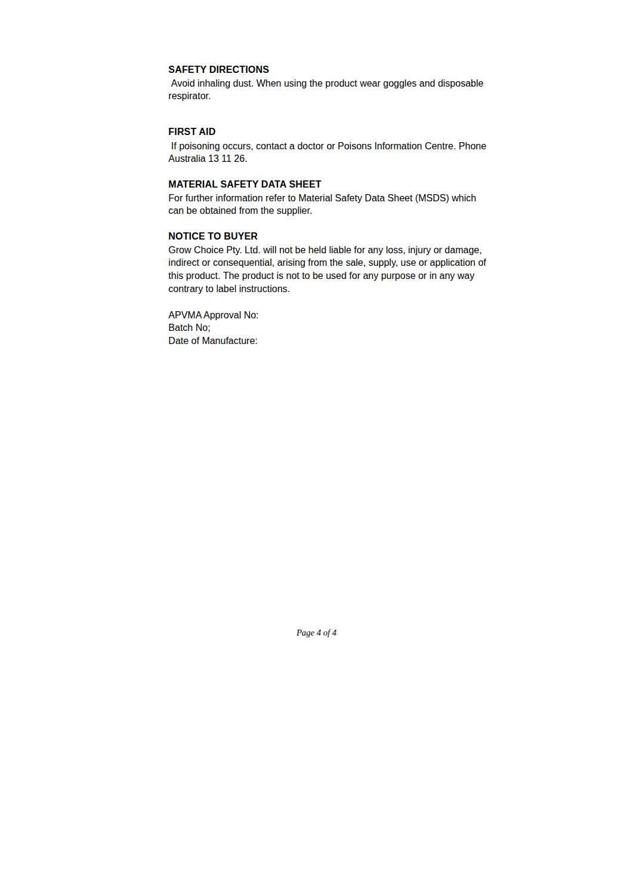SAFETY DIRECTIONS
Avoid inhaling dust. When using the product wear goggles and disposable respirator.
FIRST AID
If poisoning occurs, contact a doctor or Poisons Information Centre. Phone Australia 13 11 26.
MATERIAL SAFETY DATA SHEET
For further information refer to Material Safety Data Sheet (MSDS) which can be obtained from the supplier.
NOTICE TO BUYER
Grow Choice Pty. Ltd. will not be held liable for any loss, injury or damage, indirect or consequential, arising from the sale, supply, use or application of this product. The product is not to be used for any purpose or in any way contrary to label instructions.
APVMA Approval No:
Batch No;
Date of Manufacture:
Page 4 of 4